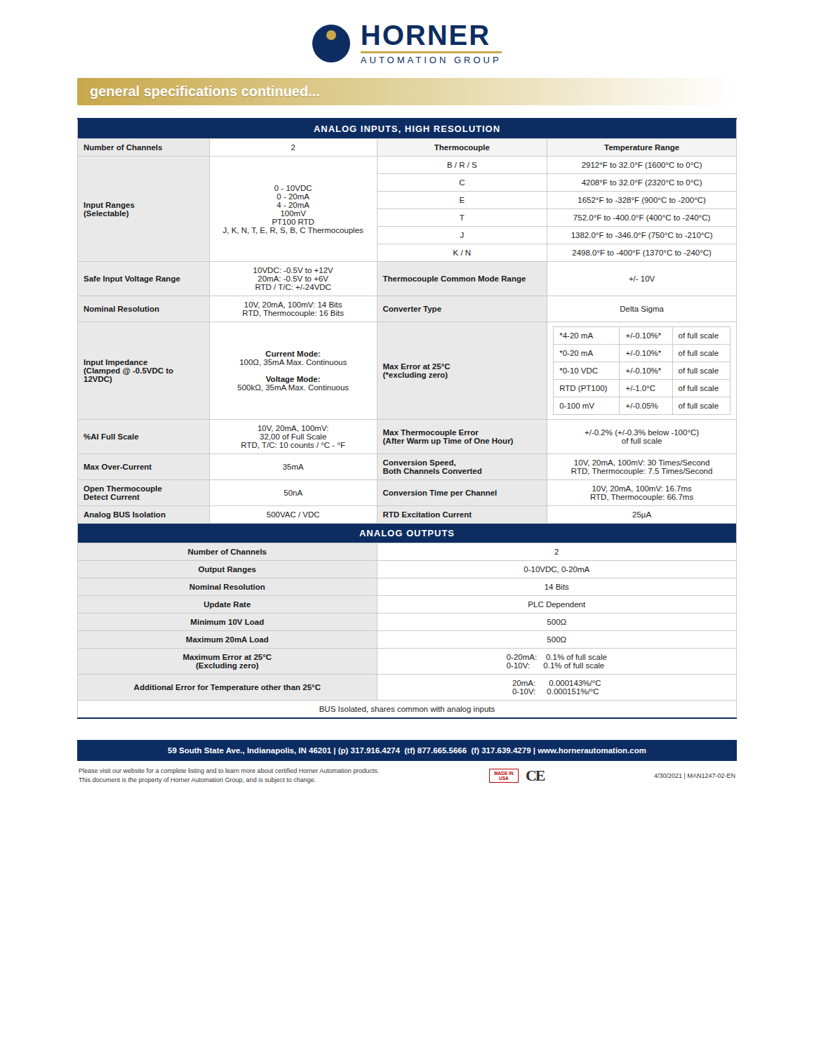HORNER
AUTOMATION GROUP
general specifications continued...
| Analog Inputs, High Resolution |
| --- |
| Number of Channels | 2 | Thermocouple | Temperature Range |
| Input Ranges (Selectable) | 0 - 10VDC 0 - 20mA 4 - 20mA 100mV PT100 RTD J, K, N, T, E, R, S, B, C Thermocouples | B / R / S | 2912°F to 32.0°F (1600°C to 0°C) |
| C | 4208°F to 32.0°F (2320°C to 0°C) |
| E | 1652°F to -328°F (900°C to -200°C) |
| T | 752.0°F to -400.0°F (400°C to -240°C) |
| J | 1382.0°F to -346.0°F (750°C to -210°C) |
| K / N | 2498.0°F to -400°F (1370°C to -240°C) |
| Safe Input Voltage Range | 10VDC: -0.5V to +12V 20mA: -0.5V to +6V RTD / T/C: +/-24VDC | Thermocouple Common Mode Range | +/- 10V |
| Nominal Resolution | 10V, 20mA, 100mV: 14 Bits RTD, Thermocouple: 16 Bits | Converter Type | Delta Sigma |
| Input Impedance (Clamped @ -0.5VDC to 12VDC) | Current Mode: 100Ω, 35mA Max. Continuous Voltage Mode: 500kΩ, 35mA Max. Continuous | Max Error at 25°C (*excluding zero) | / *4-20 mA / +/-0.10%* / of full scale / / *0-20 mA / +/-0.10%* / of full scale / / *0-10 VDC / +/-0.10%* / of full scale / / RTD (PT100) / +/-1.0°C / of full scale / / 0-100 mV / +/-0.05% / of full scale / |
| %AI Full Scale | 10V, 20mA, 100mV: 32,00 of Full Scale RTD, T/C: 10 counts / °C - °F | Max Thermocouple Error (After Warm up Time of One Hour) | +/-0.2% (+/-0.3% below -100°C) of full scale |
| Max Over-Current | 35mA | Conversion Speed, Both Channels Converted | 10V, 20mA, 100mV: 30 Times/Second RTD, Thermocouple: 7.5 Times/Second |
| Open Thermocouple Detect Current | 50nA | Conversion Time per Channel | 10V, 20mA, 100mV: 16.7ms RTD, Thermocouple: 66.7ms |
| Analog BUS Isolation | 500VAC / VDC | RTD Excitation Current | 25µA |
| Analog Outputs |
| Number of Channels | 2 |
| Output Ranges | 0-10VDC, 0-20mA |
| Nominal Resolution | 14 Bits |
| Update Rate | PLC Dependent |
| Minimum 10V Load | 500Ω |
| Maximum 20mA Load | 500Ω |
| Maximum Error at 25°C (Excluding zero) | 0-20mA: 0.1% of full scale 0-10V: 0.1% of full scale |
| Additional Error for Temperature other than 25°C | 20mA: 0.000143%/°C 0-10V: 0.000151%/°C |
| BUS Isolated, shares common with analog inputs |
59 South State Ave., Indianapolis, IN 46201 | (p) 317.916.4274 (tf) 877.665.5666 (f) 317.639.4279 | www.hornerautomation.com
Please visit our website for a complete listing and to learn more about certified Horner Automation products.
This document is the property of Horner Automation Group, and is subject to change.
MADE IN
USA
CE
4/30/2021 | MAN1247-02-EN